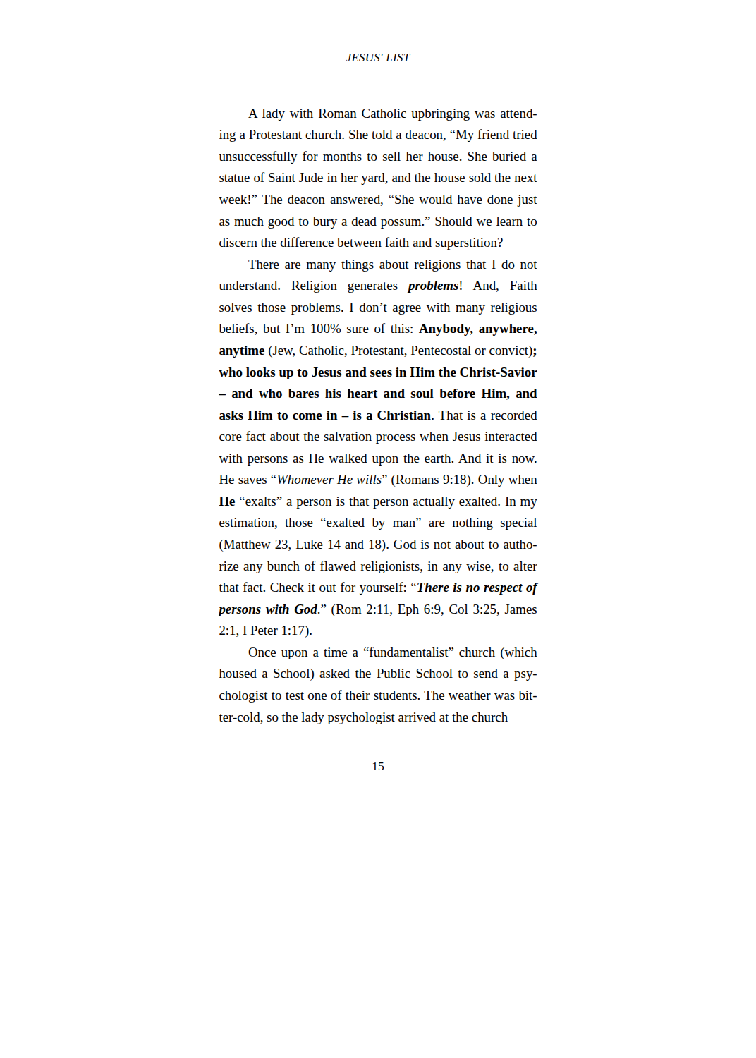JESUS' LIST
A lady with Roman Catholic upbringing was attending a Protestant church. She told a deacon, “My friend tried unsuccessfully for months to sell her house. She buried a statue of Saint Jude in her yard, and the house sold the next week!” The deacon answered, “She would have done just as much good to bury a dead possum.” Should we learn to discern the difference between faith and superstition?
There are many things about religions that I do not understand. Religion generates problems! And, Faith solves those problems. I don’t agree with many religious beliefs, but I’m 100% sure of this: Anybody, anywhere, anytime (Jew, Catholic, Protestant, Pentecostal or convict); who looks up to Jesus and sees in Him the Christ-Savior – and who bares his heart and soul before Him, and asks Him to come in – is a Christian. That is a recorded core fact about the salvation process when Jesus interacted with persons as He walked upon the earth. And it is now. He saves “Whomever He wills” (Romans 9:18). Only when He “exalts” a person is that person actually exalted. In my estimation, those “exalted by man” are nothing special (Matthew 23, Luke 14 and 18). God is not about to authorize any bunch of flawed religionists, in any wise, to alter that fact. Check it out for yourself: “There is no respect of persons with God.” (Rom 2:11, Eph 6:9, Col 3:25, James 2:1, I Peter 1:17).
Once upon a time a “fundamentalist” church (which housed a School) asked the Public School to send a psychologist to test one of their students. The weather was bitter-cold, so the lady psychologist arrived at the church
15